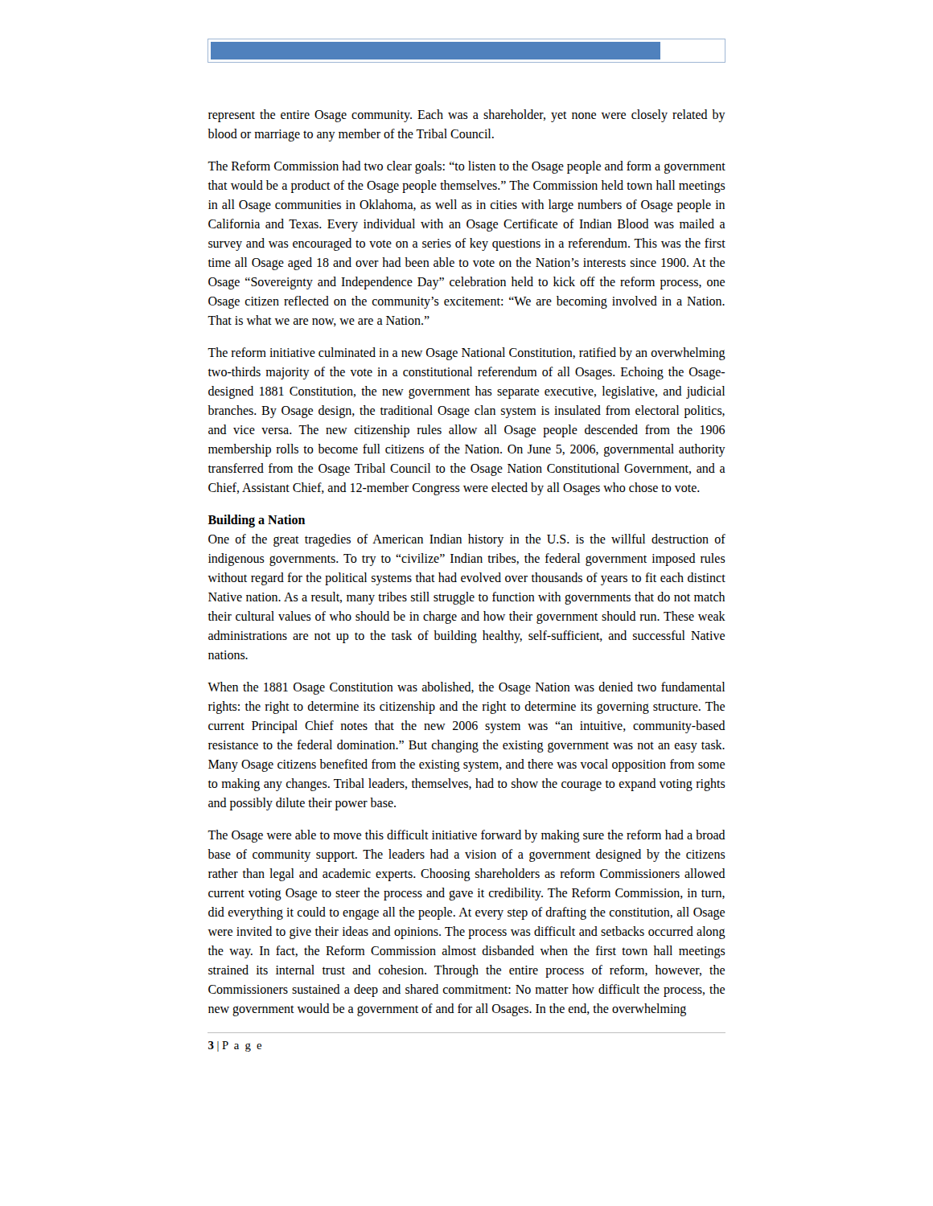represent the entire Osage community. Each was a shareholder, yet none were closely related by blood or marriage to any member of the Tribal Council.
The Reform Commission had two clear goals: “to listen to the Osage people and form a government that would be a product of the Osage people themselves.” The Commission held town hall meetings in all Osage communities in Oklahoma, as well as in cities with large numbers of Osage people in California and Texas. Every individual with an Osage Certificate of Indian Blood was mailed a survey and was encouraged to vote on a series of key questions in a referendum. This was the first time all Osage aged 18 and over had been able to vote on the Nation’s interests since 1900. At the Osage “Sovereignty and Independence Day” celebration held to kick off the reform process, one Osage citizen reflected on the community’s excitement: “We are becoming involved in a Nation. That is what we are now, we are a Nation.”
The reform initiative culminated in a new Osage National Constitution, ratified by an overwhelming two-thirds majority of the vote in a constitutional referendum of all Osages. Echoing the Osage-designed 1881 Constitution, the new government has separate executive, legislative, and judicial branches. By Osage design, the traditional Osage clan system is insulated from electoral politics, and vice versa. The new citizenship rules allow all Osage people descended from the 1906 membership rolls to become full citizens of the Nation. On June 5, 2006, governmental authority transferred from the Osage Tribal Council to the Osage Nation Constitutional Government, and a Chief, Assistant Chief, and 12-member Congress were elected by all Osages who chose to vote.
Building a Nation
One of the great tragedies of American Indian history in the U.S. is the willful destruction of indigenous governments. To try to “civilize” Indian tribes, the federal government imposed rules without regard for the political systems that had evolved over thousands of years to fit each distinct Native nation. As a result, many tribes still struggle to function with governments that do not match their cultural values of who should be in charge and how their government should run. These weak administrations are not up to the task of building healthy, self-sufficient, and successful Native nations.
When the 1881 Osage Constitution was abolished, the Osage Nation was denied two fundamental rights: the right to determine its citizenship and the right to determine its governing structure. The current Principal Chief notes that the new 2006 system was “an intuitive, community-based resistance to the federal domination.” But changing the existing government was not an easy task. Many Osage citizens benefited from the existing system, and there was vocal opposition from some to making any changes. Tribal leaders, themselves, had to show the courage to expand voting rights and possibly dilute their power base.
The Osage were able to move this difficult initiative forward by making sure the reform had a broad base of community support. The leaders had a vision of a government designed by the citizens rather than legal and academic experts. Choosing shareholders as reform Commissioners allowed current voting Osage to steer the process and gave it credibility. The Reform Commission, in turn, did everything it could to engage all the people. At every step of drafting the constitution, all Osage were invited to give their ideas and opinions. The process was difficult and setbacks occurred along the way. In fact, the Reform Commission almost disbanded when the first town hall meetings strained its internal trust and cohesion. Through the entire process of reform, however, the Commissioners sustained a deep and shared commitment: No matter how difficult the process, the new government would be a government of and for all Osages. In the end, the overwhelming
3 | P a g e